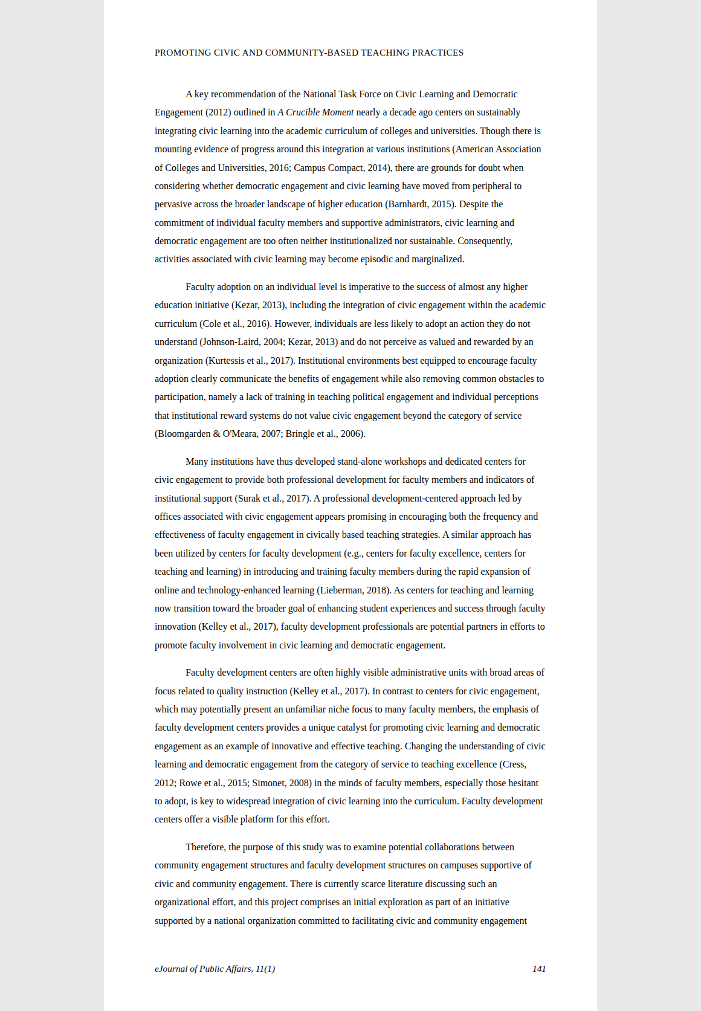PROMOTING CIVIC AND COMMUNITY-BASED TEACHING PRACTICES
A key recommendation of the National Task Force on Civic Learning and Democratic Engagement (2012) outlined in A Crucible Moment nearly a decade ago centers on sustainably integrating civic learning into the academic curriculum of colleges and universities. Though there is mounting evidence of progress around this integration at various institutions (American Association of Colleges and Universities, 2016; Campus Compact, 2014), there are grounds for doubt when considering whether democratic engagement and civic learning have moved from peripheral to pervasive across the broader landscape of higher education (Barnhardt, 2015). Despite the commitment of individual faculty members and supportive administrators, civic learning and democratic engagement are too often neither institutionalized nor sustainable. Consequently, activities associated with civic learning may become episodic and marginalized.
Faculty adoption on an individual level is imperative to the success of almost any higher education initiative (Kezar, 2013), including the integration of civic engagement within the academic curriculum (Cole et al., 2016). However, individuals are less likely to adopt an action they do not understand (Johnson-Laird, 2004; Kezar, 2013) and do not perceive as valued and rewarded by an organization (Kurtessis et al., 2017). Institutional environments best equipped to encourage faculty adoption clearly communicate the benefits of engagement while also removing common obstacles to participation, namely a lack of training in teaching political engagement and individual perceptions that institutional reward systems do not value civic engagement beyond the category of service (Bloomgarden & O'Meara, 2007; Bringle et al., 2006).
Many institutions have thus developed stand-alone workshops and dedicated centers for civic engagement to provide both professional development for faculty members and indicators of institutional support (Surak et al., 2017). A professional development-centered approach led by offices associated with civic engagement appears promising in encouraging both the frequency and effectiveness of faculty engagement in civically based teaching strategies. A similar approach has been utilized by centers for faculty development (e.g., centers for faculty excellence, centers for teaching and learning) in introducing and training faculty members during the rapid expansion of online and technology-enhanced learning (Lieberman, 2018). As centers for teaching and learning now transition toward the broader goal of enhancing student experiences and success through faculty innovation (Kelley et al., 2017), faculty development professionals are potential partners in efforts to promote faculty involvement in civic learning and democratic engagement.
Faculty development centers are often highly visible administrative units with broad areas of focus related to quality instruction (Kelley et al., 2017). In contrast to centers for civic engagement, which may potentially present an unfamiliar niche focus to many faculty members, the emphasis of faculty development centers provides a unique catalyst for promoting civic learning and democratic engagement as an example of innovative and effective teaching. Changing the understanding of civic learning and democratic engagement from the category of service to teaching excellence (Cress, 2012; Rowe et al., 2015; Simonet, 2008) in the minds of faculty members, especially those hesitant to adopt, is key to widespread integration of civic learning into the curriculum. Faculty development centers offer a visible platform for this effort.
Therefore, the purpose of this study was to examine potential collaborations between community engagement structures and faculty development structures on campuses supportive of civic and community engagement. There is currently scarce literature discussing such an organizational effort, and this project comprises an initial exploration as part of an initiative supported by a national organization committed to facilitating civic and community engagement
eJournal of Public Affairs, 11(1) 141